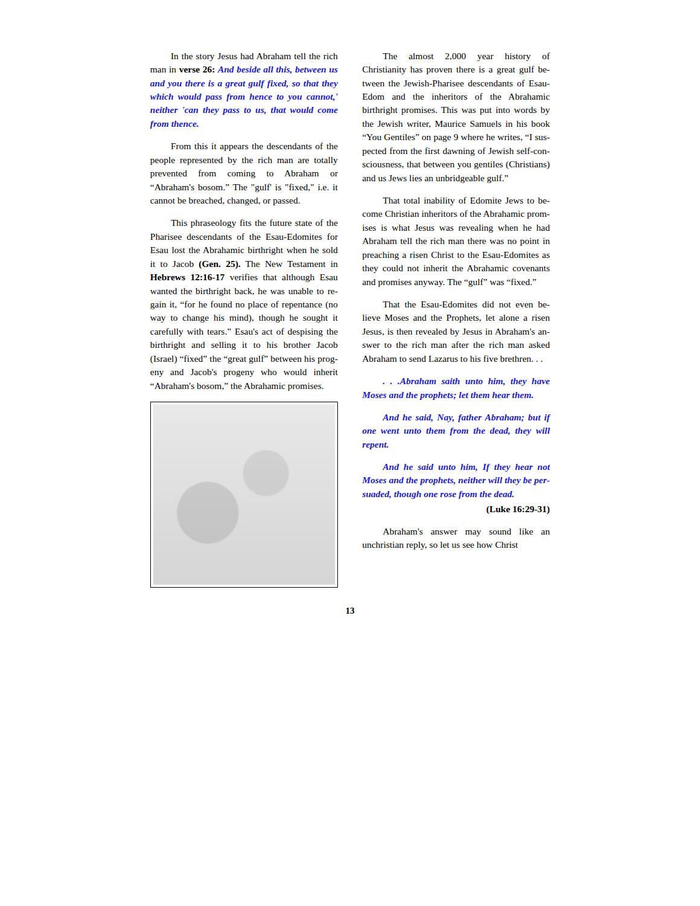In the story Jesus had Abraham tell the rich man in verse 26: And beside all this, between us and you there is a great gulf fixed, so that they which would pass from hence to you cannot,' neither 'can they pass to us, that would come from thence.
From this it appears the descendants of the people represented by the rich man are totally prevented from coming to Abraham or “Abraham's bosom.” The "gulf' is "fixed," i.e. it cannot be breached, changed, or passed.
This phraseology fits the future state of the Pharisee descendants of the Esau-Edomites for Esau lost the Abrahamic birthright when he sold it to Jacob (Gen. 25). The New Testament in Hebrews 12:16-17 verifies that although Esau wanted the birthright back, he was unable to regain it, “for he found no place of repentance (no way to change his mind), though he sought it carefully with tears.” Esau's act of despising the birthright and selling it to his brother Jacob (Israel) “fixed” the “great gulf” between his progeny and Jacob's progeny who would inherit “Abraham's bosom,” the Abrahamic promises.
The almost 2,000 year history of Christianity has proven there is a great gulf between the Jewish-Pharisee descendants of Esau-Edom and the inheritors of the Abrahamic birthright promises. This was put into words by the Jewish writer, Maurice Samuels in his book “You Gentiles” on page 9 where he writes, “I suspected from the first dawning of Jewish self-consciousness, that between you gentiles (Christians) and us Jews lies an unbridgeable gulf.”
That total inability of Edomite Jews to become Christian inheritors of the Abrahamic promises is what Jesus was revealing when he had Abraham tell the rich man there was no point in preaching a risen Christ to the Esau-Edomites as they could not inherit the Abrahamic covenants and promises anyway. The “gulf” was “fixed.”
That the Esau-Edomites did not even believe Moses and the Prophets, let alone a risen Jesus, is then revealed by Jesus in Abraham's answer to the rich man after the rich man asked Abraham to send Lazarus to his five brethren. . .
. . .Abraham saith unto him, they have Moses and the prophets; let them hear them.
And he said, Nay, father Abraham; but if one went unto them from the dead, they will repent.
And he said unto him, If they hear not Moses and the prophets, neither will they be persuaded, though one rose from the dead. (Luke 16:29-31)
Abraham's answer may sound like an unchristian reply, so let us see how Christ
13